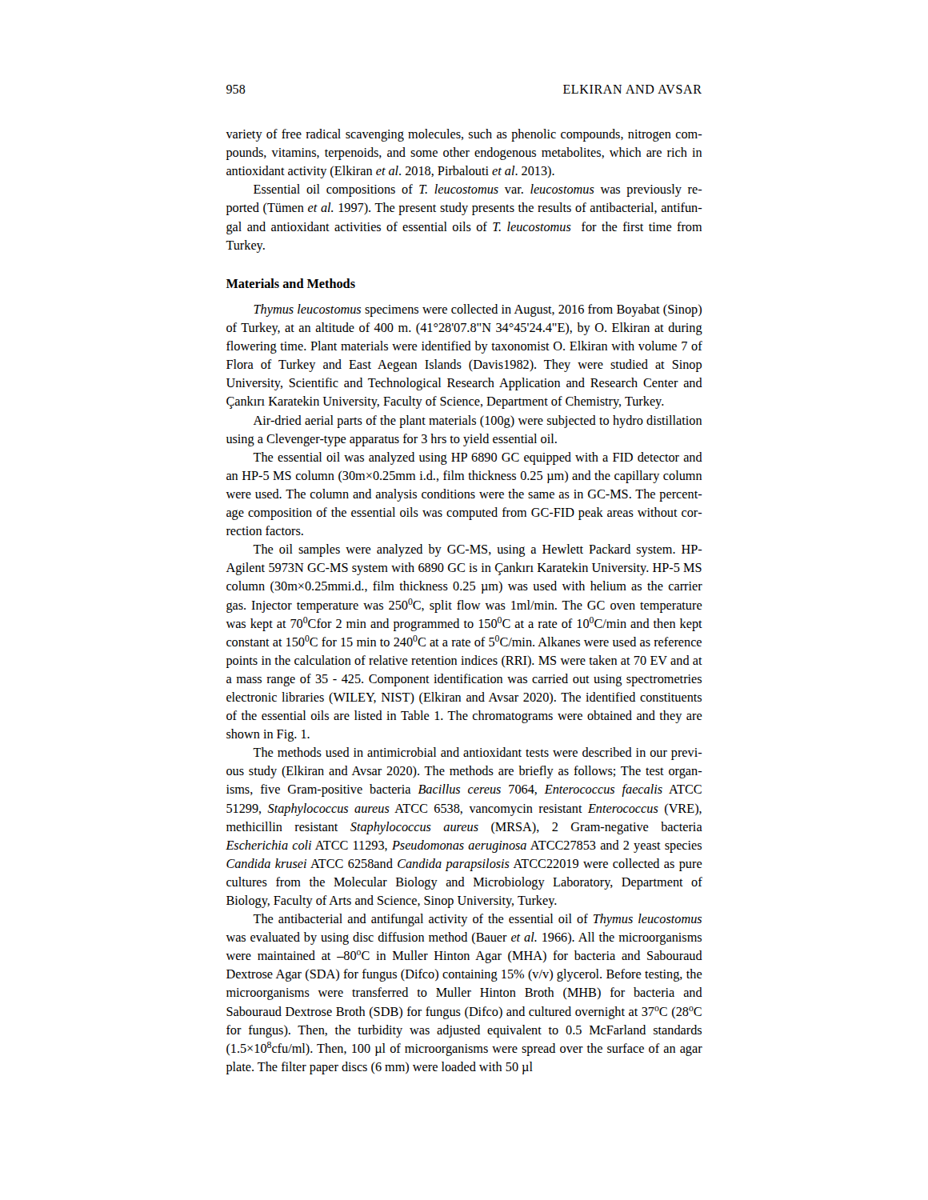958 ELKIRAN AND AVSAR
variety of free radical scavenging molecules, such as phenolic compounds, nitrogen compounds, vitamins, terpenoids, and some other endogenous metabolites, which are rich in antioxidant activity (Elkiran et al. 2018, Pirbalouti et al. 2013).
Essential oil compositions of T. leucostomus var. leucostomus was previously reported (Tümen et al. 1997). The present study presents the results of antibacterial, antifungal and antioxidant activities of essential oils of T. leucostomus for the first time from Turkey.
Materials and Methods
Thymus leucostomus specimens were collected in August, 2016 from Boyabat (Sinop) of Turkey, at an altitude of 400 m. (41°28'07.8"N 34°45'24.4"E), by O. Elkiran at during flowering time. Plant materials were identified by taxonomist O. Elkiran with volume 7 of Flora of Turkey and East Aegean Islands (Davis1982). They were studied at Sinop University, Scientific and Technological Research Application and Research Center and Çankırı Karatekin University, Faculty of Science, Department of Chemistry, Turkey.
Air-dried aerial parts of the plant materials (100g) were subjected to hydro distillation using a Clevenger-type apparatus for 3 hrs to yield essential oil.
The essential oil was analyzed using HP 6890 GC equipped with a FID detector and an HP-5 MS column (30m×0.25mm i.d., film thickness 0.25 µm) and the capillary column were used. The column and analysis conditions were the same as in GC-MS. The percentage composition of the essential oils was computed from GC-FID peak areas without correction factors.
The oil samples were analyzed by GC-MS, using a Hewlett Packard system. HP-Agilent 5973N GC-MS system with 6890 GC is in Çankırı Karatekin University. HP-5 MS column (30m×0.25mmi.d., film thickness 0.25 µm) was used with helium as the carrier gas. Injector temperature was 2500C, split flow was 1ml/min. The GC oven temperature was kept at 700Cfor 2 min and programmed to 1500C at a rate of 100C/min and then kept constant at 1500C for 15 min to 2400C at a rate of 50C/min. Alkanes were used as reference points in the calculation of relative retention indices (RRI). MS were taken at 70 EV and at a mass range of 35 - 425. Component identification was carried out using spectrometries electronic libraries (WILEY, NIST) (Elkiran and Avsar 2020). The identified constituents of the essential oils are listed in Table 1. The chromatograms were obtained and they are shown in Fig. 1.
The methods used in antimicrobial and antioxidant tests were described in our previous study (Elkiran and Avsar 2020). The methods are briefly as follows; The test organisms, five Gram-positive bacteria Bacillus cereus 7064, Enterococcus faecalis ATCC 51299, Staphylococcus aureus ATCC 6538, vancomycin resistant Enterococcus (VRE), methicillin resistant Staphylococcus aureus (MRSA), 2 Gram-negative bacteria Escherichia coli ATCC 11293, Pseudomonas aeruginosa ATCC27853 and 2 yeast species Candida krusei ATCC 6258and Candida parapsilosis ATCC22019 were collected as pure cultures from the Molecular Biology and Microbiology Laboratory, Department of Biology, Faculty of Arts and Science, Sinop University, Turkey.
The antibacterial and antifungal activity of the essential oil of Thymus leucostomus was evaluated by using disc diffusion method (Bauer et al. 1966). All the microorganisms were maintained at –80oC in Muller Hinton Agar (MHA) for bacteria and Sabouraud Dextrose Agar (SDA) for fungus (Difco) containing 15% (v/v) glycerol. Before testing, the microorganisms were transferred to Muller Hinton Broth (MHB) for bacteria and Sabouraud Dextrose Broth (SDB) for fungus (Difco) and cultured overnight at 37oC (28oC for fungus). Then, the turbidity was adjusted equivalent to 0.5 McFarland standards (1.5×108cfu/ml). Then, 100 µl of microorganisms were spread over the surface of an agar plate. The filter paper discs (6 mm) were loaded with 50 µl